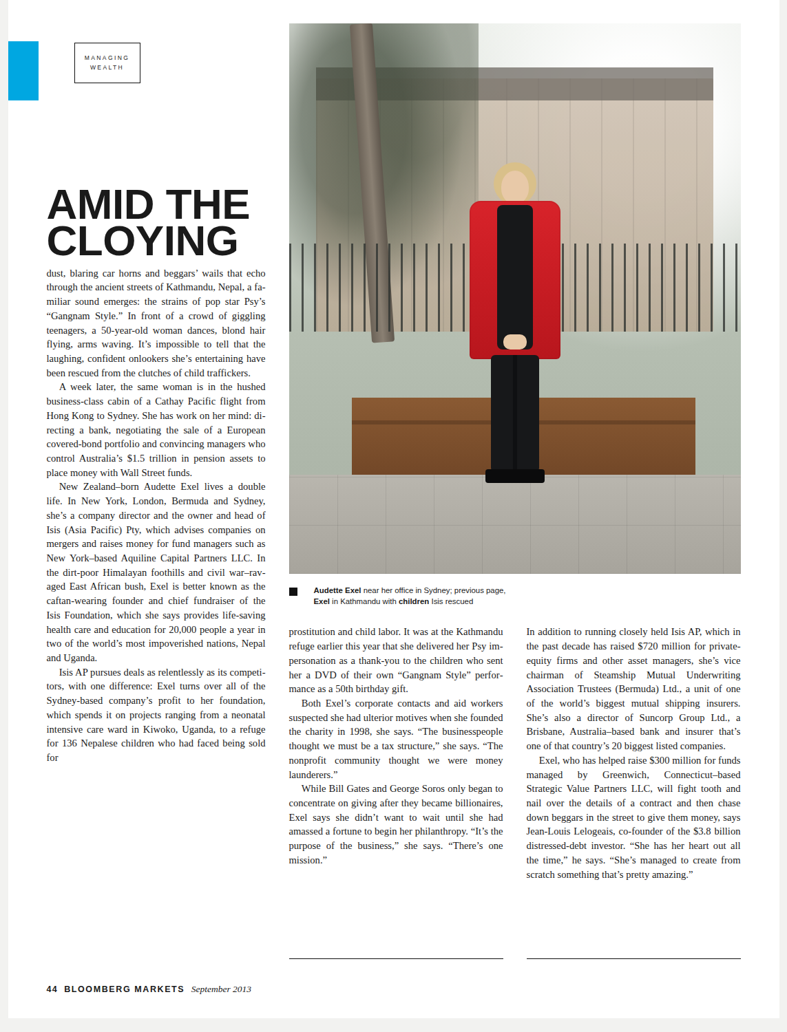Managing
Wealth
Amid the Cloying
dust, blaring car horns and beggars’ wails that echo through the ancient streets of Kathmandu, Nepal, a familiar sound emerges: the strains of pop star Psy’s “Gangnam Style.” In front of a crowd of giggling teenagers, a 50-year-old woman dances, blond hair flying, arms waving. It’s impossible to tell that the laughing, confident onlookers she’s entertaining have been rescued from the clutches of child traffickers.
A week later, the same woman is in the hushed business-class cabin of a Cathay Pacific flight from Hong Kong to Sydney. She has work on her mind: directing a bank, negotiating the sale of a European covered-bond portfolio and convincing managers who control Australia’s $1.5 trillion in pension assets to place money with Wall Street funds.
New Zealand–born Audette Exel lives a double life. In New York, London, Bermuda and Sydney, she’s a company director and the owner and head of Isis (Asia Pacific) Pty, which advises companies on mergers and raises money for fund managers such as New York–based Aquiline Capital Partners LLC. In the dirt-poor Himalayan foothills and civil war–ravaged East African bush, Exel is better known as the caftan-wearing founder and chief fundraiser of the Isis Foundation, which she says provides life-saving health care and education for 20,000 people a year in two of the world’s most impoverished nations, Nepal and Uganda.
Isis AP pursues deals as relentlessly as its competitors, with one difference: Exel turns over all of the Sydney-based company’s profit to her foundation, which spends it on projects ranging from a neonatal intensive care ward in Kiwoko, Uganda, to a refuge for 136 Nepalese children who had faced being sold for
Audette Exel near her office in Sydney; previous page, Exel in Kathmandu with children Isis rescued
prostitution and child labor. It was at the Kathmandu refuge earlier this year that she delivered her Psy impersonation as a thank-you to the children who sent her a DVD of their own “Gangnam Style” performance as a 50th birthday gift.
Both Exel’s corporate contacts and aid workers suspected she had ulterior motives when she founded the charity in 1998, she says. “The businesspeople thought we must be a tax structure,” she says. “The nonprofit community thought we were money launderers.”
While Bill Gates and George Soros only began to concentrate on giving after they became billionaires, Exel says she didn’t want to wait until she had amassed a fortune to begin her philanthropy. “It’s the purpose of the business,” she says. “There’s one mission.”
In addition to running closely held Isis AP, which in the past decade has raised $720 million for private-equity firms and other asset managers, she’s vice chairman of Steamship Mutual Underwriting Association Trustees (Bermuda) Ltd., a unit of one of the world’s biggest mutual shipping insurers. She’s also a director of Suncorp Group Ltd., a Brisbane, Australia–based bank and insurer that’s one of that country’s 20 biggest listed companies.
Exel, who has helped raise $300 million for funds managed by Greenwich, Connecticut–based Strategic Value Partners LLC, will fight tooth and nail over the details of a contract and then chase down beggars in the street to give them money, says Jean-Louis Lelogeais, co-founder of the $3.8 billion distressed-debt investor. “She has her heart out all the time,” he says. “She’s managed to create from scratch something that’s pretty amazing.”
44 BLOOMBERG MARKETS September 2013